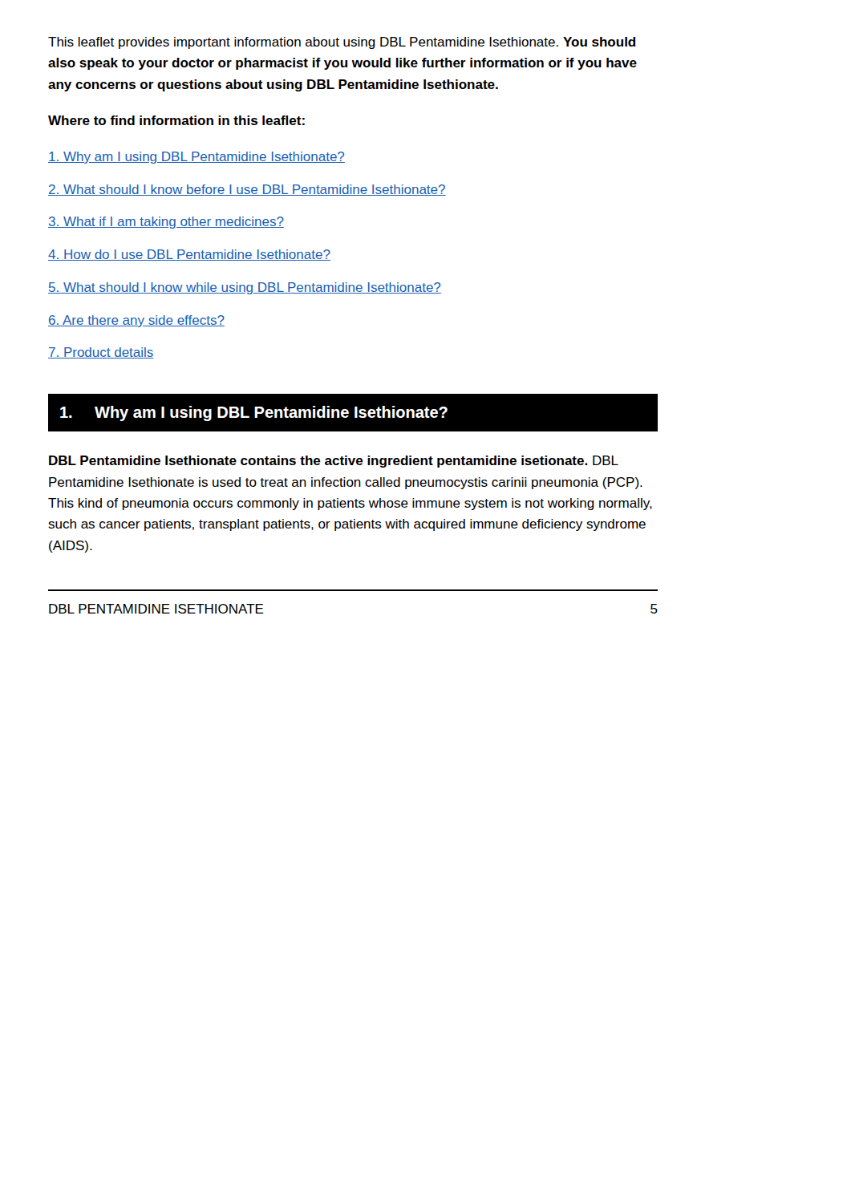This leaflet provides important information about using DBL Pentamidine Isethionate. You should also speak to your doctor or pharmacist if you would like further information or if you have any concerns or questions about using DBL Pentamidine Isethionate.
Where to find information in this leaflet:
1. Why am I using DBL Pentamidine Isethionate?
2. What should I know before I use DBL Pentamidine Isethionate?
3. What if I am taking other medicines?
4. How do I use DBL Pentamidine Isethionate?
5. What should I know while using DBL Pentamidine Isethionate?
6. Are there any side effects?
7. Product details
1. Why am I using DBL Pentamidine Isethionate?
DBL Pentamidine Isethionate contains the active ingredient pentamidine isetionate. DBL Pentamidine Isethionate is used to treat an infection called pneumocystis carinii pneumonia (PCP). This kind of pneumonia occurs commonly in patients whose immune system is not working normally, such as cancer patients, transplant patients, or patients with acquired immune deficiency syndrome (AIDS).
DBL PENTAMIDINE ISETHIONATE 5